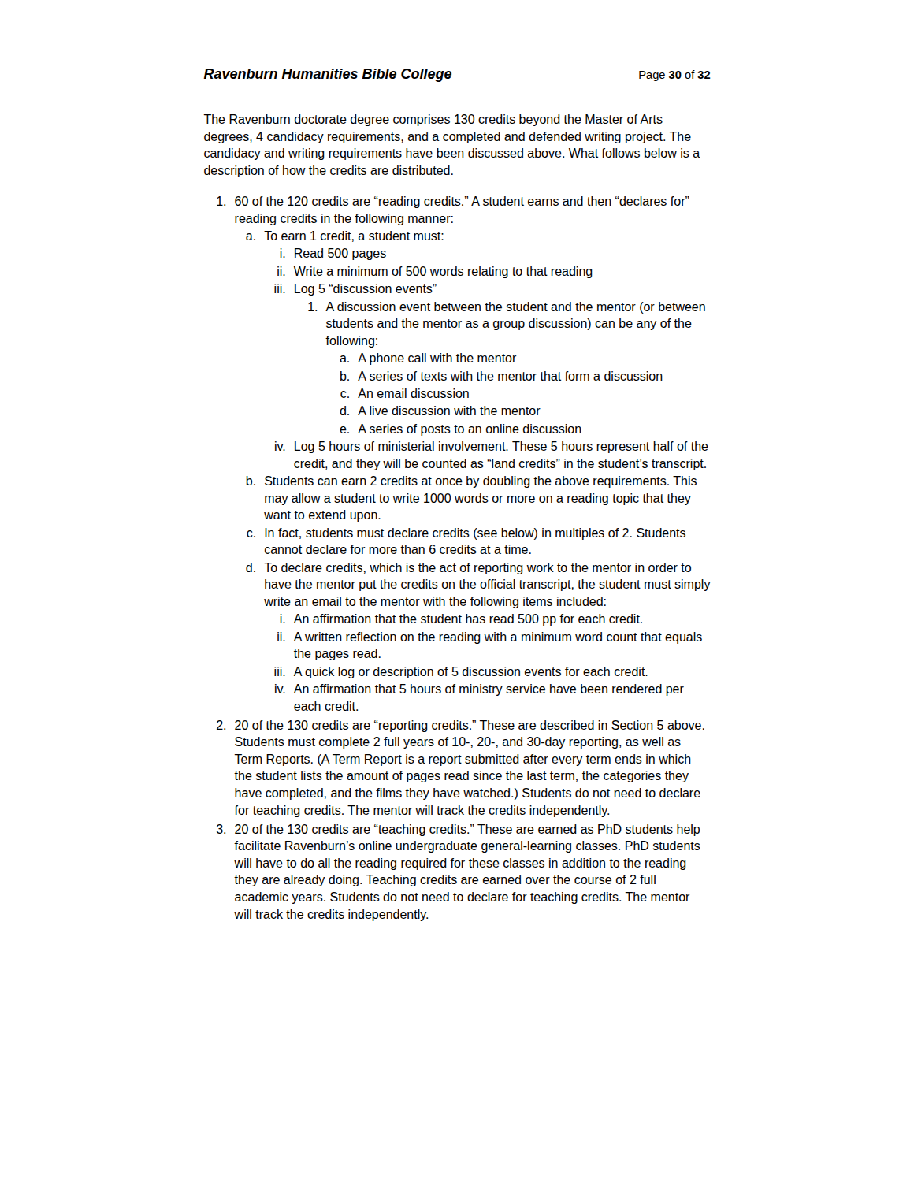Ravenburn Humanities Bible College
Page 30 of 32
The Ravenburn doctorate degree comprises 130 credits beyond the Master of Arts degrees, 4 candidacy requirements, and a completed and defended writing project. The candidacy and writing requirements have been discussed above. What follows below is a description of how the credits are distributed.
60 of the 120 credits are “reading credits.” A student earns and then “declares for” reading credits in the following manner:
To earn 1 credit, a student must:
Read 500 pages
Write a minimum of 500 words relating to that reading
Log 5 “discussion events”
A discussion event between the student and the mentor (or between students and the mentor as a group discussion) can be any of the following:
A phone call with the mentor
A series of texts with the mentor that form a discussion
An email discussion
A live discussion with the mentor
A series of posts to an online discussion
Log 5 hours of ministerial involvement. These 5 hours represent half of the credit, and they will be counted as “land credits” in the student’s transcript.
Students can earn 2 credits at once by doubling the above requirements. This may allow a student to write 1000 words or more on a reading topic that they want to extend upon.
In fact, students must declare credits (see below) in multiples of 2. Students cannot declare for more than 6 credits at a time.
To declare credits, which is the act of reporting work to the mentor in order to have the mentor put the credits on the official transcript, the student must simply write an email to the mentor with the following items included:
An affirmation that the student has read 500 pp for each credit.
A written reflection on the reading with a minimum word count that equals the pages read.
A quick log or description of 5 discussion events for each credit.
An affirmation that 5 hours of ministry service have been rendered per each credit.
20 of the 130 credits are “reporting credits.” These are described in Section 5 above. Students must complete 2 full years of 10-, 20-, and 30-day reporting, as well as Term Reports. (A Term Report is a report submitted after every term ends in which the student lists the amount of pages read since the last term, the categories they have completed, and the films they have watched.) Students do not need to declare for teaching credits. The mentor will track the credits independently.
20 of the 130 credits are “teaching credits.” These are earned as PhD students help facilitate Ravenburn’s online undergraduate general-learning classes. PhD students will have to do all the reading required for these classes in addition to the reading they are already doing. Teaching credits are earned over the course of 2 full academic years. Students do not need to declare for teaching credits. The mentor will track the credits independently.